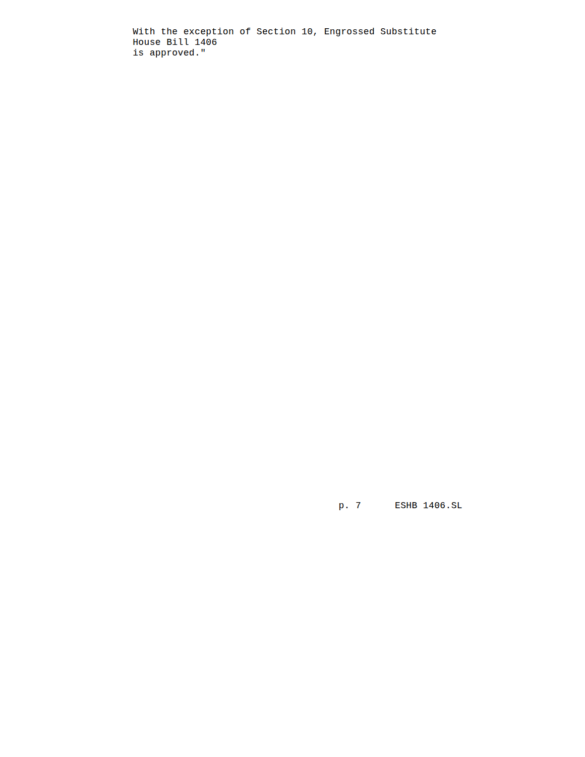With the exception of Section 10, Engrossed Substitute House Bill 1406 is approved."
p. 7 ESHB 1406.SL